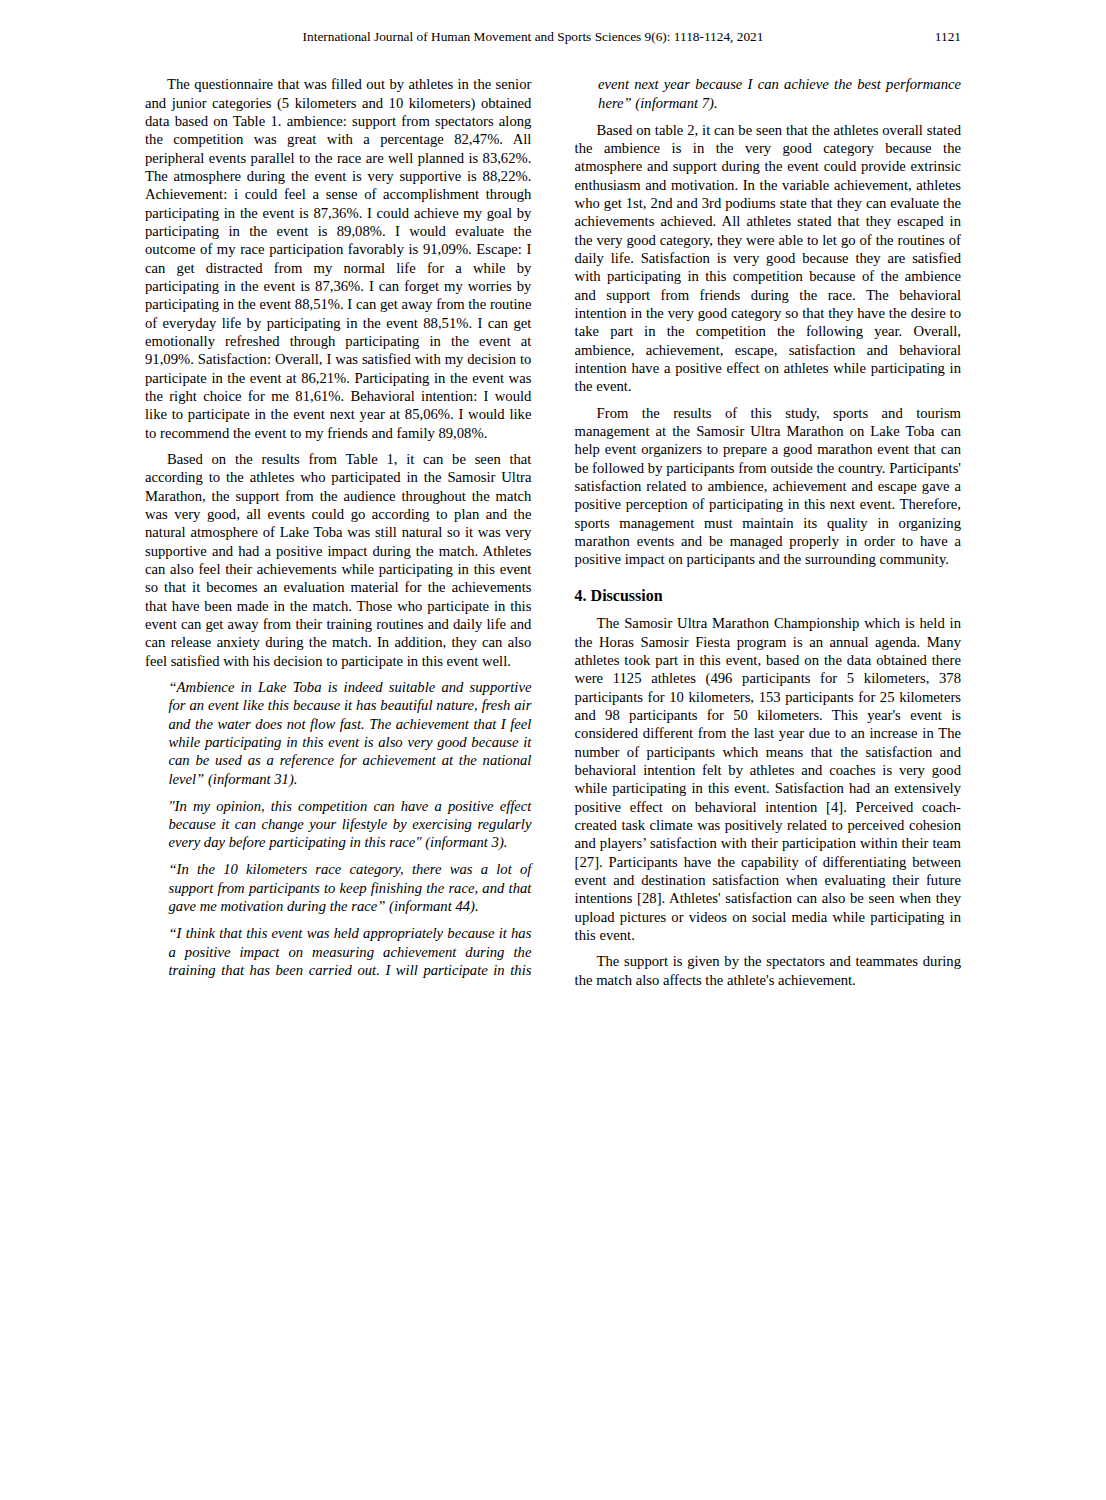International Journal of Human Movement and Sports Sciences 9(6): 1118-1124, 2021 1121
The questionnaire that was filled out by athletes in the senior and junior categories (5 kilometers and 10 kilometers) obtained data based on Table 1. ambience: support from spectators along the competition was great with a percentage 82,47%. All peripheral events parallel to the race are well planned is 83,62%. The atmosphere during the event is very supportive is 88,22%. Achievement: i could feel a sense of accomplishment through participating in the event is 87,36%. I could achieve my goal by participating in the event is 89,08%. I would evaluate the outcome of my race participation favorably is 91,09%. Escape: I can get distracted from my normal life for a while by participating in the event is 87,36%. I can forget my worries by participating in the event 88,51%. I can get away from the routine of everyday life by participating in the event 88,51%. I can get emotionally refreshed through participating in the event at 91,09%. Satisfaction: Overall, I was satisfied with my decision to participate in the event at 86,21%. Participating in the event was the right choice for me 81,61%. Behavioral intention: I would like to participate in the event next year at 85,06%. I would like to recommend the event to my friends and family 89,08%.
Based on the results from Table 1, it can be seen that according to the athletes who participated in the Samosir Ultra Marathon, the support from the audience throughout the match was very good, all events could go according to plan and the natural atmosphere of Lake Toba was still natural so it was very supportive and had a positive impact during the match. Athletes can also feel their achievements while participating in this event so that it becomes an evaluation material for the achievements that have been made in the match. Those who participate in this event can get away from their training routines and daily life and can release anxiety during the match. In addition, they can also feel satisfied with his decision to participate in this event well.
“Ambience in Lake Toba is indeed suitable and supportive for an event like this because it has beautiful nature, fresh air and the water does not flow fast. The achievement that I feel while participating in this event is also very good because it can be used as a reference for achievement at the national level” (informant 31).
"In my opinion, this competition can have a positive effect because it can change your lifestyle by exercising regularly every day before participating in this race" (informant 3).
“In the 10 kilometers race category, there was a lot of support from participants to keep finishing the race, and that gave me motivation during the race” (informant 44).
“I think that this event was held appropriately because it has a positive impact on measuring achievement during the training that has been carried out. I will participate in this event next year because I can achieve the best performance here” (informant 7).
Based on table 2, it can be seen that the athletes overall stated the ambience is in the very good category because the atmosphere and support during the event could provide extrinsic enthusiasm and motivation. In the variable achievement, athletes who get 1st, 2nd and 3rd podiums state that they can evaluate the achievements achieved. All athletes stated that they escaped in the very good category, they were able to let go of the routines of daily life. Satisfaction is very good because they are satisfied with participating in this competition because of the ambience and support from friends during the race. The behavioral intention in the very good category so that they have the desire to take part in the competition the following year. Overall, ambience, achievement, escape, satisfaction and behavioral intention have a positive effect on athletes while participating in the event.
From the results of this study, sports and tourism management at the Samosir Ultra Marathon on Lake Toba can help event organizers to prepare a good marathon event that can be followed by participants from outside the country. Participants' satisfaction related to ambience, achievement and escape gave a positive perception of participating in this next event. Therefore, sports management must maintain its quality in organizing marathon events and be managed properly in order to have a positive impact on participants and the surrounding community.
4. Discussion
The Samosir Ultra Marathon Championship which is held in the Horas Samosir Fiesta program is an annual agenda. Many athletes took part in this event, based on the data obtained there were 1125 athletes (496 participants for 5 kilometers, 378 participants for 10 kilometers, 153 participants for 25 kilometers and 98 participants for 50 kilometers. This year's event is considered different from the last year due to an increase in The number of participants which means that the satisfaction and behavioral intention felt by athletes and coaches is very good while participating in this event. Satisfaction had an extensively positive effect on behavioral intention [4]. Perceived coach-created task climate was positively related to perceived cohesion and players’ satisfaction with their participation within their team [27]. Participants have the capability of differentiating between event and destination satisfaction when evaluating their future intentions [28]. Athletes' satisfaction can also be seen when they upload pictures or videos on social media while participating in this event.
The support is given by the spectators and teammates during the match also affects the athlete's achievement.